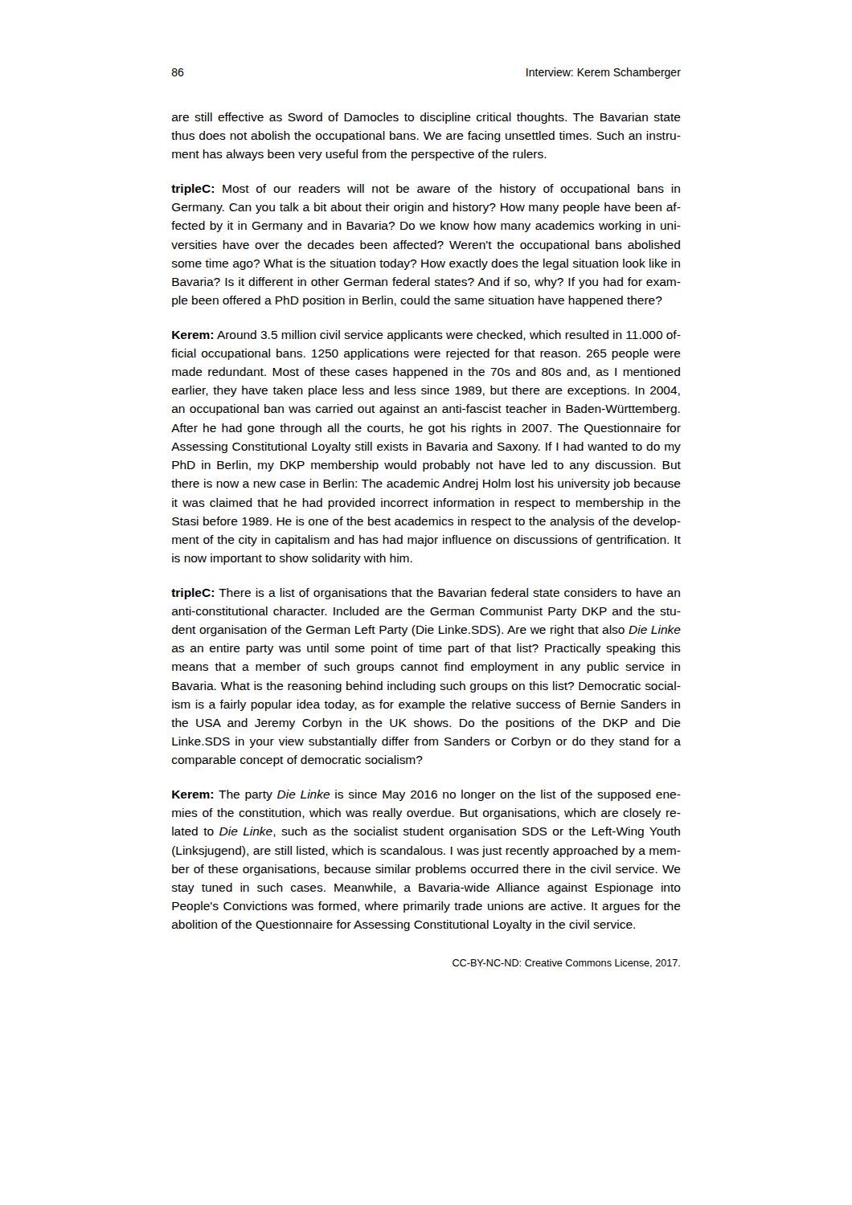86 Interview: Kerem Schamberger
are still effective as Sword of Damocles to discipline critical thoughts. The Bavarian state thus does not abolish the occupational bans. We are facing unsettled times. Such an instrument has always been very useful from the perspective of the rulers.
tripleC: Most of our readers will not be aware of the history of occupational bans in Germany. Can you talk a bit about their origin and history? How many people have been affected by it in Germany and in Bavaria? Do we know how many academics working in universities have over the decades been affected? Weren't the occupational bans abolished some time ago? What is the situation today? How exactly does the legal situation look like in Bavaria? Is it different in other German federal states? And if so, why? If you had for example been offered a PhD position in Berlin, could the same situation have happened there?
Kerem: Around 3.5 million civil service applicants were checked, which resulted in 11.000 official occupational bans. 1250 applications were rejected for that reason. 265 people were made redundant. Most of these cases happened in the 70s and 80s and, as I mentioned earlier, they have taken place less and less since 1989, but there are exceptions. In 2004, an occupational ban was carried out against an anti-fascist teacher in Baden-Württemberg. After he had gone through all the courts, he got his rights in 2007. The Questionnaire for Assessing Constitutional Loyalty still exists in Bavaria and Saxony. If I had wanted to do my PhD in Berlin, my DKP membership would probably not have led to any discussion. But there is now a new case in Berlin: The academic Andrej Holm lost his university job because it was claimed that he had provided incorrect information in respect to membership in the Stasi before 1989. He is one of the best academics in respect to the analysis of the development of the city in capitalism and has had major influence on discussions of gentrification. It is now important to show solidarity with him.
tripleC: There is a list of organisations that the Bavarian federal state considers to have an anti-constitutional character. Included are the German Communist Party DKP and the student organisation of the German Left Party (Die Linke.SDS). Are we right that also Die Linke as an entire party was until some point of time part of that list? Practically speaking this means that a member of such groups cannot find employment in any public service in Bavaria. What is the reasoning behind including such groups on this list? Democratic socialism is a fairly popular idea today, as for example the relative success of Bernie Sanders in the USA and Jeremy Corbyn in the UK shows. Do the positions of the DKP and Die Linke.SDS in your view substantially differ from Sanders or Corbyn or do they stand for a comparable concept of democratic socialism?
Kerem: The party Die Linke is since May 2016 no longer on the list of the supposed enemies of the constitution, which was really overdue. But organisations, which are closely related to Die Linke, such as the socialist student organisation SDS or the Left-Wing Youth (Linksjugend), are still listed, which is scandalous. I was just recently approached by a member of these organisations, because similar problems occurred there in the civil service. We stay tuned in such cases. Meanwhile, a Bavaria-wide Alliance against Espionage into People's Convictions was formed, where primarily trade unions are active. It argues for the abolition of the Questionnaire for Assessing Constitutional Loyalty in the civil service.
CC-BY-NC-ND: Creative Commons License, 2017.